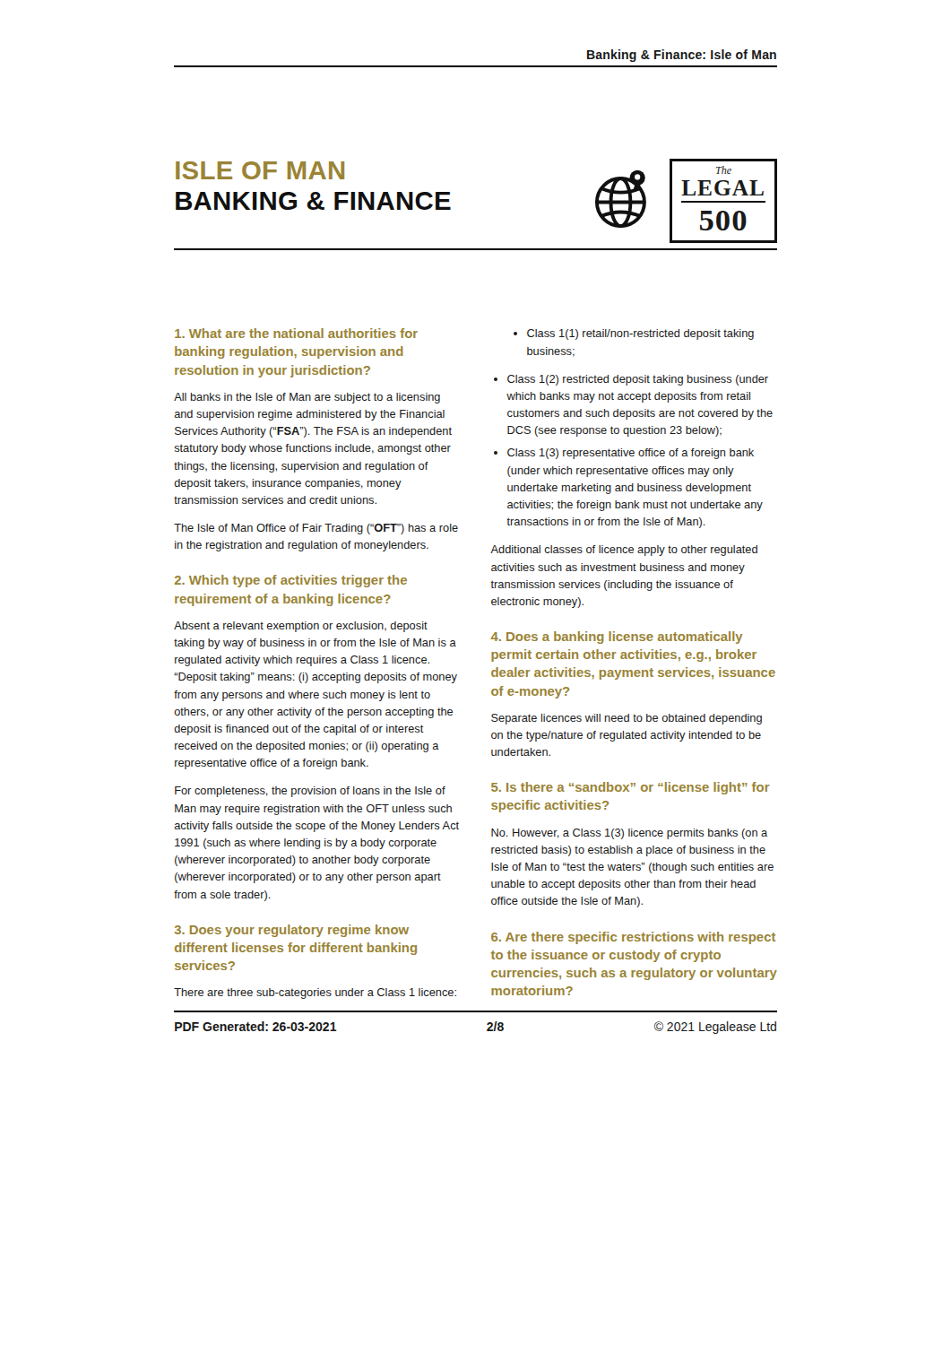Banking & Finance: Isle of Man
ISLE OF MAN BANKING & FINANCE
The LEGAL 500
1. What are the national authorities for banking regulation, supervision and resolution in your jurisdiction?
All banks in the Isle of Man are subject to a licensing and supervision regime administered by the Financial Services Authority (“FSA”). The FSA is an independent statutory body whose functions include, amongst other things, the licensing, supervision and regulation of deposit takers, insurance companies, money transmission services and credit unions.
The Isle of Man Office of Fair Trading (“OFT”) has a role in the registration and regulation of moneylenders.
2. Which type of activities trigger the requirement of a banking licence?
Absent a relevant exemption or exclusion, deposit taking by way of business in or from the Isle of Man is a regulated activity which requires a Class 1 licence. “Deposit taking” means: (i) accepting deposits of money from any persons and where such money is lent to others, or any other activity of the person accepting the deposit is financed out of the capital of or interest received on the deposited monies; or (ii) operating a representative office of a foreign bank.
For completeness, the provision of loans in the Isle of Man may require registration with the OFT unless such activity falls outside the scope of the Money Lenders Act 1991 (such as where lending is by a body corporate (wherever incorporated) to another body corporate (wherever incorporated) or to any other person apart from a sole trader).
3. Does your regulatory regime know different licenses for different banking services?
There are three sub-categories under a Class 1 licence:
Class 1(1) retail/non-restricted deposit taking business;
Class 1(2) restricted deposit taking business (under which banks may not accept deposits from retail customers and such deposits are not covered by the DCS (see response to question 23 below);
Class 1(3) representative office of a foreign bank (under which representative offices may only undertake marketing and business development activities; the foreign bank must not undertake any transactions in or from the Isle of Man).
Additional classes of licence apply to other regulated activities such as investment business and money transmission services (including the issuance of electronic money).
4. Does a banking license automatically permit certain other activities, e.g., broker dealer activities, payment services, issuance of e-money?
Separate licences will need to be obtained depending on the type/nature of regulated activity intended to be undertaken.
5. Is there a “sandbox” or “license light” for specific activities?
No. However, a Class 1(3) licence permits banks (on a restricted basis) to establish a place of business in the Isle of Man to “test the waters” (though such entities are unable to accept deposits other than from their head office outside the Isle of Man).
6. Are there specific restrictions with respect to the issuance or custody of crypto currencies, such as a regulatory or voluntary moratorium?
PDF Generated: 26-03-2021 2/8 © 2021 Legalease Ltd